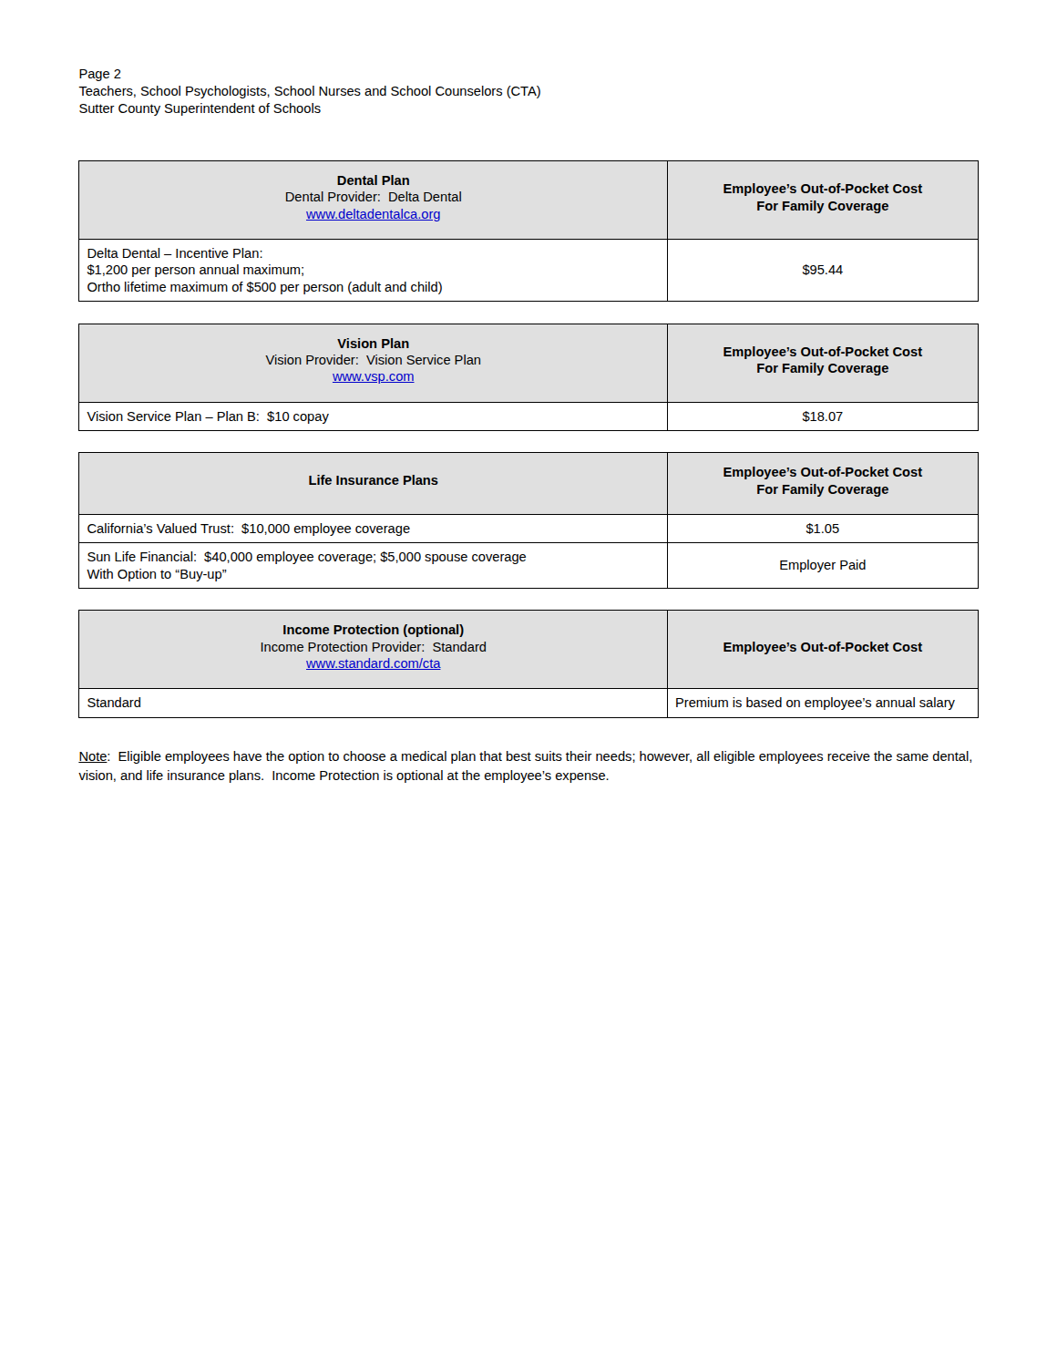Page 2
Teachers, School Psychologists, School Nurses and School Counselors (CTA)
Sutter County Superintendent of Schools
| Dental Plan Dental Provider: Delta Dental www.deltadentalca.org | Employee’s Out-of-Pocket Cost For Family Coverage |
| --- | --- |
| Delta Dental – Incentive Plan: $1,200 per person annual maximum; Ortho lifetime maximum of $500 per person (adult and child) | $95.44 |
| Vision Plan Vision Provider: Vision Service Plan www.vsp.com | Employee’s Out-of-Pocket Cost For Family Coverage |
| --- | --- |
| Vision Service Plan – Plan B: $10 copay | $18.07 |
| Life Insurance Plans | Employee’s Out-of-Pocket Cost For Family Coverage |
| --- | --- |
| California’s Valued Trust: $10,000 employee coverage | $1.05 |
| Sun Life Financial: $40,000 employee coverage; $5,000 spouse coverage With Option to “Buy-up” | Employer Paid |
| Income Protection (optional) Income Protection Provider: Standard www.standard.com/cta | Employee’s Out-of-Pocket Cost |
| --- | --- |
| Standard | Premium is based on employee’s annual salary |
Note: Eligible employees have the option to choose a medical plan that best suits their needs; however, all eligible employees receive the same dental, vision, and life insurance plans. Income Protection is optional at the employee’s expense.